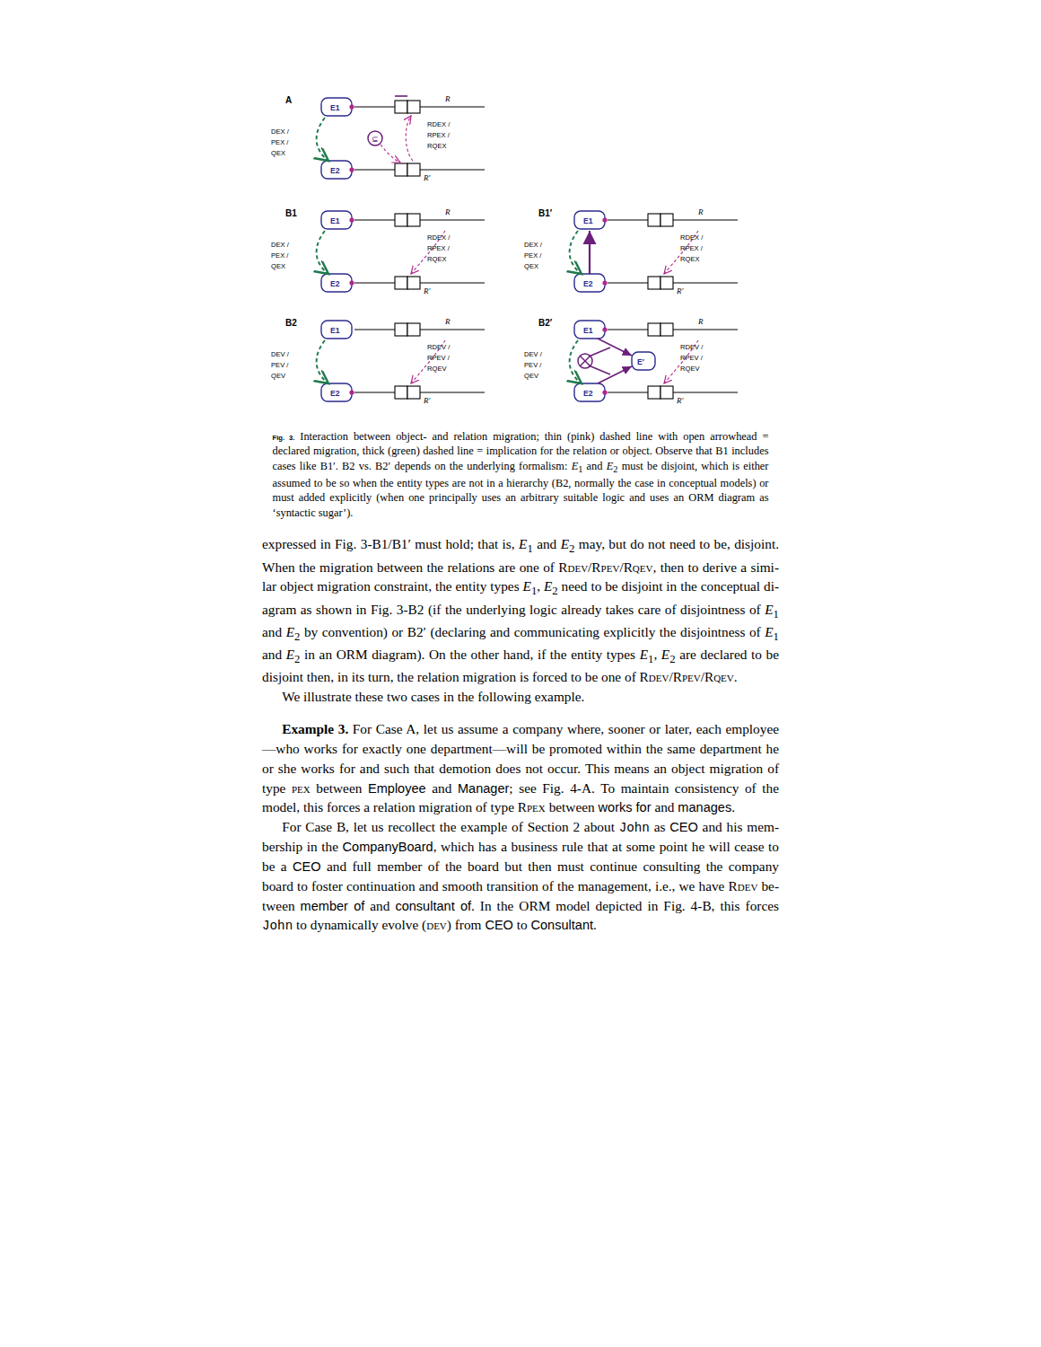A E1 R E2 R′ ⊆ DEX / PEX / QEX RDEX / RPEX / RQEX B1 E1 R E2 R′ DEX / PEX / QEX RDEX / RPEX / RQEX B1′ E1 R E2 R′ DEX / PEX / QEX RDEX / RPEX / RQEX B2 E1 R E2 R′ DEV / PEV / QEV RDEV / RPEV / RQEV B2′ E1 R E2 R′ E′ DEV / PEV / QEV RDEV / RPEV / RQEV
Fig. 3. Interaction between object- and relation migration; thin (pink) dashed line with open arrowhead = declared migration, thick (green) dashed line = implication for the relation or object. Observe that B1 includes cases like B1′. B2 vs. B2′ depends on the underlying formalism: E1 and E2 must be disjoint, which is either assumed to be so when the entity types are not in a hierarchy (B2, normally the case in conceptual models) or must added explicitly (when one principally uses an arbitrary suitable logic and uses an ORM diagram as ‘syntactic sugar’).
expressed in Fig. 3-B1/B1′ must hold; that is, E1 and E2 may, but do not need to be, disjoint. When the migration between the relations are one of Rdev/Rpev/Rqev, then to derive a similar object migration constraint, the entity types E1, E2 need to be disjoint in the conceptual diagram as shown in Fig. 3-B2 (if the underlying logic already takes care of disjointness of E1 and E2 by convention) or B2′ (declaring and communicating explicitly the disjointness of E1 and E2 in an ORM diagram). On the other hand, if the entity types E1, E2 are declared to be disjoint then, in its turn, the relation migration is forced to be one of Rdev/Rpev/Rqev.
We illustrate these two cases in the following example.
Example 3. For Case A, let us assume a company where, sooner or later, each employee—who works for exactly one department—will be promoted within the same department he or she works for and such that demotion does not occur. This means an object migration of type pex between Employee and Manager; see Fig. 4-A. To maintain consistency of the model, this forces a relation migration of type Rpex between works for and manages.
For Case B, let us recollect the example of Section 2 about John as CEO and his membership in the CompanyBoard, which has a business rule that at some point he will cease to be a CEO and full member of the board but then must continue consulting the company board to foster continuation and smooth transition of the management, i.e., we have Rdev between member of and consultant of. In the ORM model depicted in Fig. 4-B, this forces John to dynamically evolve (dev) from CEO to Consultant.